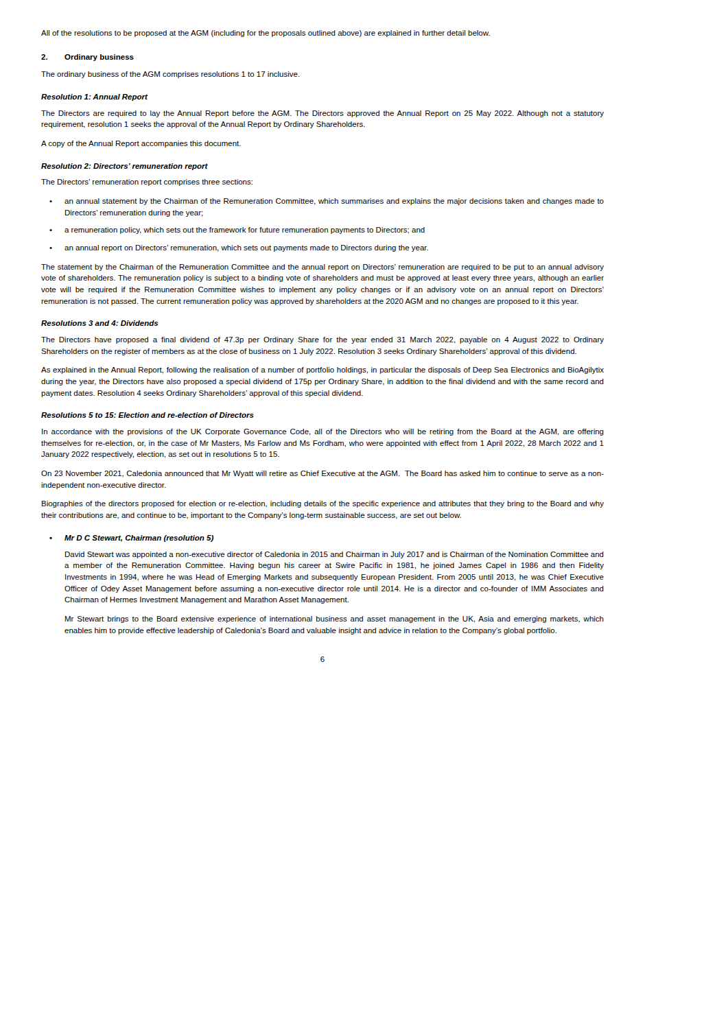All of the resolutions to be proposed at the AGM (including for the proposals outlined above) are explained in further detail below.
2. Ordinary business
The ordinary business of the AGM comprises resolutions 1 to 17 inclusive.
Resolution 1: Annual Report
The Directors are required to lay the Annual Report before the AGM. The Directors approved the Annual Report on 25 May 2022. Although not a statutory requirement, resolution 1 seeks the approval of the Annual Report by Ordinary Shareholders.
A copy of the Annual Report accompanies this document.
Resolution 2: Directors’ remuneration report
The Directors’ remuneration report comprises three sections:
an annual statement by the Chairman of the Remuneration Committee, which summarises and explains the major decisions taken and changes made to Directors’ remuneration during the year;
a remuneration policy, which sets out the framework for future remuneration payments to Directors; and
an annual report on Directors’ remuneration, which sets out payments made to Directors during the year.
The statement by the Chairman of the Remuneration Committee and the annual report on Directors’ remuneration are required to be put to an annual advisory vote of shareholders. The remuneration policy is subject to a binding vote of shareholders and must be approved at least every three years, although an earlier vote will be required if the Remuneration Committee wishes to implement any policy changes or if an advisory vote on an annual report on Directors’ remuneration is not passed. The current remuneration policy was approved by shareholders at the 2020 AGM and no changes are proposed to it this year.
Resolutions 3 and 4: Dividends
The Directors have proposed a final dividend of 47.3p per Ordinary Share for the year ended 31 March 2022, payable on 4 August 2022 to Ordinary Shareholders on the register of members as at the close of business on 1 July 2022. Resolution 3 seeks Ordinary Shareholders’ approval of this dividend.
As explained in the Annual Report, following the realisation of a number of portfolio holdings, in particular the disposals of Deep Sea Electronics and BioAgilytix during the year, the Directors have also proposed a special dividend of 175p per Ordinary Share, in addition to the final dividend and with the same record and payment dates. Resolution 4 seeks Ordinary Shareholders’ approval of this special dividend.
Resolutions 5 to 15: Election and re-election of Directors
In accordance with the provisions of the UK Corporate Governance Code, all of the Directors who will be retiring from the Board at the AGM, are offering themselves for re-election, or, in the case of Mr Masters, Ms Farlow and Ms Fordham, who were appointed with effect from 1 April 2022, 28 March 2022 and 1 January 2022 respectively, election, as set out in resolutions 5 to 15.
On 23 November 2021, Caledonia announced that Mr Wyatt will retire as Chief Executive at the AGM. The Board has asked him to continue to serve as a non-independent non-executive director.
Biographies of the directors proposed for election or re-election, including details of the specific experience and attributes that they bring to the Board and why their contributions are, and continue to be, important to the Company’s long-term sustainable success, are set out below.
Mr D C Stewart, Chairman (resolution 5)
David Stewart was appointed a non-executive director of Caledonia in 2015 and Chairman in July 2017 and is Chairman of the Nomination Committee and a member of the Remuneration Committee. Having begun his career at Swire Pacific in 1981, he joined James Capel in 1986 and then Fidelity Investments in 1994, where he was Head of Emerging Markets and subsequently European President. From 2005 until 2013, he was Chief Executive Officer of Odey Asset Management before assuming a non-executive director role until 2014. He is a director and co-founder of IMM Associates and Chairman of Hermes Investment Management and Marathon Asset Management.
Mr Stewart brings to the Board extensive experience of international business and asset management in the UK, Asia and emerging markets, which enables him to provide effective leadership of Caledonia’s Board and valuable insight and advice in relation to the Company’s global portfolio.
6